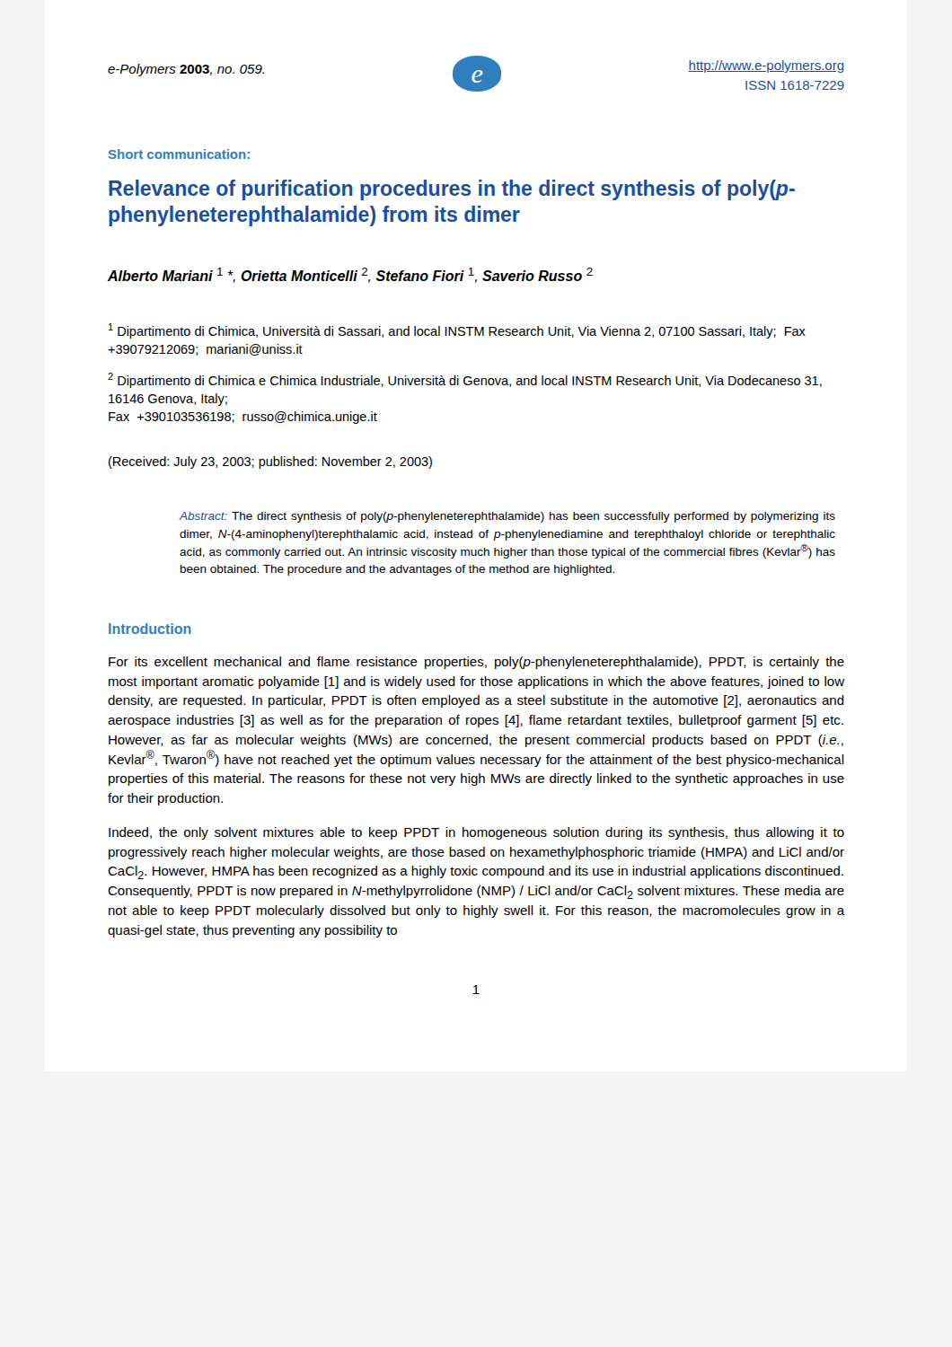e-Polymers 2003, no. 059.
e
http://www.e-polymers.org
ISSN 1618-7229
Short communication:
Relevance of purification procedures in the direct synthesis of poly(p-phenyleneterephthalamide) from its dimer
Alberto Mariani 1 *, Orietta Monticelli 2, Stefano Fiori 1, Saverio Russo 2
1 Dipartimento di Chimica, Università di Sassari, and local INSTM Research Unit, Via Vienna 2, 07100 Sassari, Italy; Fax +39079212069; mariani@uniss.it
2 Dipartimento di Chimica e Chimica Industriale, Università di Genova, and local INSTM Research Unit, Via Dodecaneso 31, 16146 Genova, Italy;
Fax +390103536198; russo@chimica.unige.it
(Received: July 23, 2003; published: November 2, 2003)
Abstract: The direct synthesis of poly(p-phenyleneterephthalamide) has been successfully performed by polymerizing its dimer, N-(4-aminophenyl)terephthalamic acid, instead of p-phenylenediamine and terephthaloyl chloride or terephthalic acid, as commonly carried out. An intrinsic viscosity much higher than those typical of the commercial fibres (Kevlar®) has been obtained. The procedure and the advantages of the method are highlighted.
Introduction
For its excellent mechanical and flame resistance properties, poly(p-phenyleneterephthalamide), PPDT, is certainly the most important aromatic polyamide [1] and is widely used for those applications in which the above features, joined to low density, are requested. In particular, PPDT is often employed as a steel substitute in the automotive [2], aeronautics and aerospace industries [3] as well as for the preparation of ropes [4], flame retardant textiles, bulletproof garment [5] etc. However, as far as molecular weights (MWs) are concerned, the present commercial products based on PPDT (i.e., Kevlar®, Twaron®) have not reached yet the optimum values necessary for the attainment of the best physico-mechanical properties of this material. The reasons for these not very high MWs are directly linked to the synthetic approaches in use for their production.
Indeed, the only solvent mixtures able to keep PPDT in homogeneous solution during its synthesis, thus allowing it to progressively reach higher molecular weights, are those based on hexamethylphosphoric triamide (HMPA) and LiCl and/or CaCl2. However, HMPA has been recognized as a highly toxic compound and its use in industrial applications discontinued. Consequently, PPDT is now prepared in N-methylpyrrolidone (NMP) / LiCl and/or CaCl2 solvent mixtures. These media are not able to keep PPDT molecularly dissolved but only to highly swell it. For this reason, the macromolecules grow in a quasi-gel state, thus preventing any possibility to
1